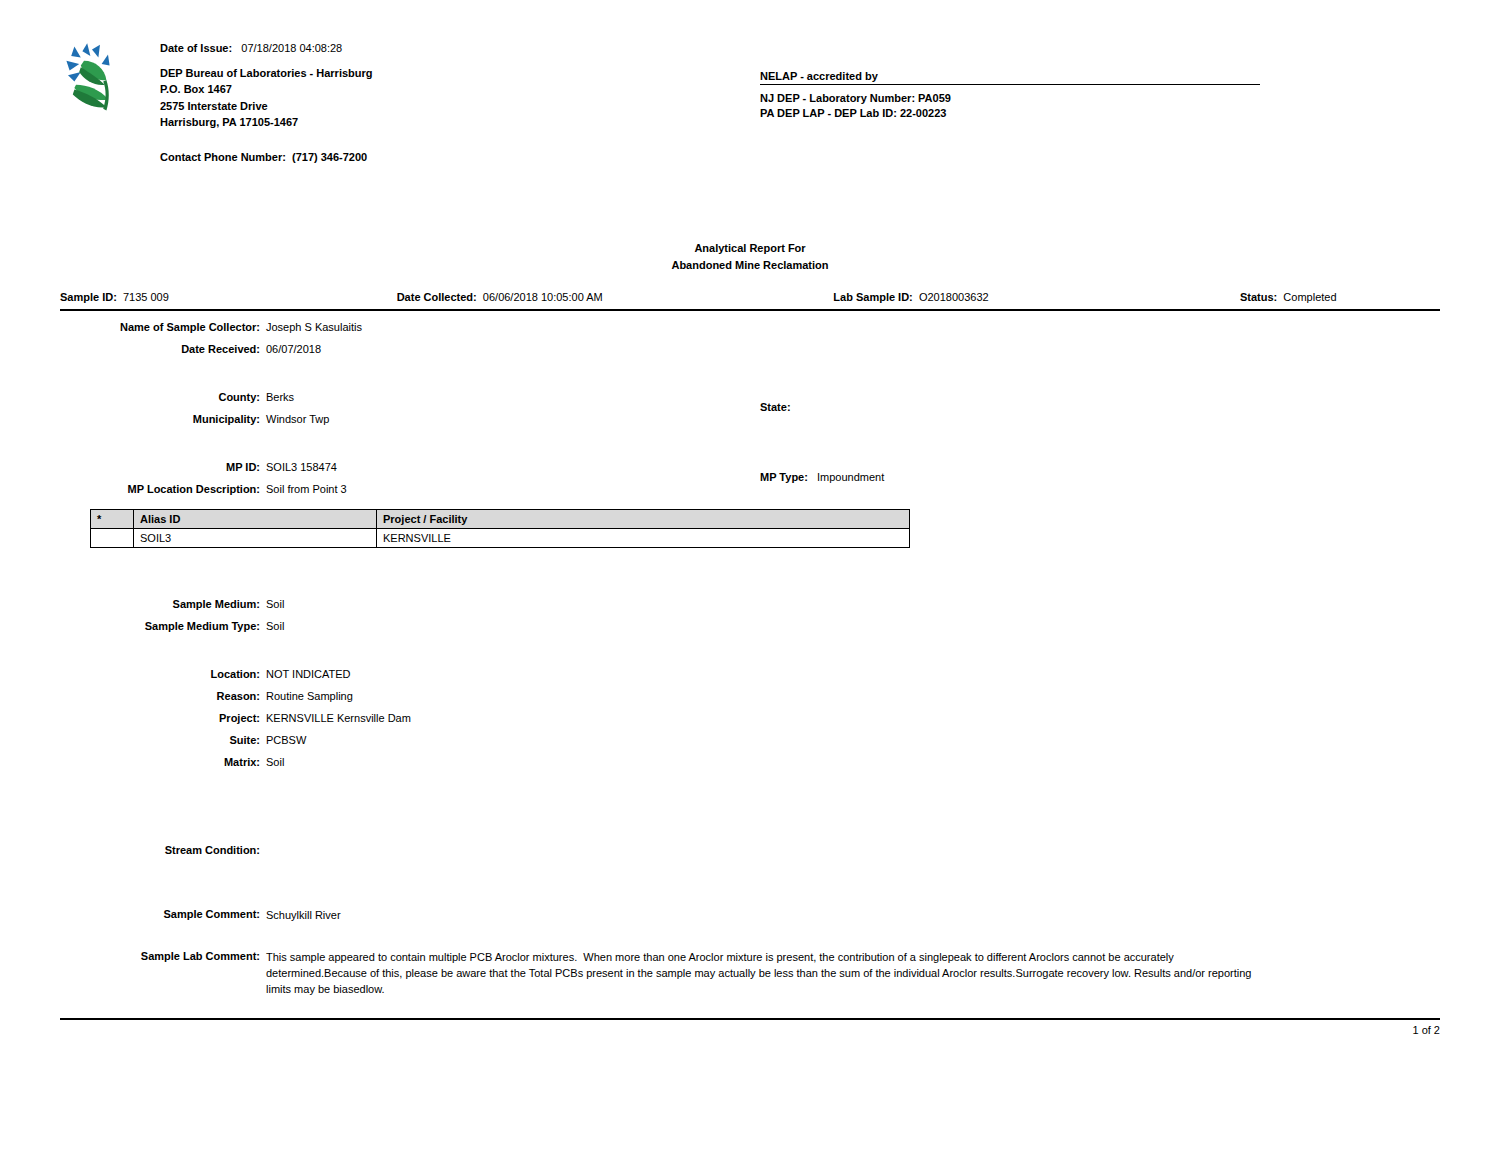Date of Issue: 07/18/2018 04:08:28
DEP Bureau of Laboratories - Harrisburg
P.O. Box 1467
2575 Interstate Drive
Harrisburg, PA 17105-1467
NELAP - accredited by
NJ DEP - Laboratory Number: PA059
PA DEP LAP - DEP Lab ID: 22-00223
Contact Phone Number: (717) 346-7200
Analytical Report For
Abandoned Mine Reclamation
Sample ID: 7135 009
Date Collected: 06/06/2018 10:05:00 AM
Lab Sample ID: O2018003632
Status: Completed
Name of Sample Collector: Joseph S Kasulaitis
Date Received: 06/07/2018
County: Berks
Municipality: Windsor Twp
State:
MP ID: SOIL3 158474
MP Location Description: Soil from Point 3
MP Type: Impoundment
| * | Alias ID | Project / Facility |
| --- | --- | --- |
| | SOIL3 | KERNSVILLE |
Sample Medium: Soil
Sample Medium Type: Soil
Location: NOT INDICATED
Reason: Routine Sampling
Project: KERNSVILLE Kernsville Dam
Suite: PCBSW
Matrix: Soil
Stream Condition:
Sample Comment: Schuylkill River
Sample Lab Comment: This sample appeared to contain multiple PCB Aroclor mixtures. When more than one Aroclor mixture is present, the contribution of a singlepeak to different Aroclors cannot be accurately determined.Because of this, please be aware that the Total PCBs present in the sample may actually be less than the sum of the individual Aroclor results.Surrogate recovery low. Results and/or reporting limits may be biasedlow.
1 of 2